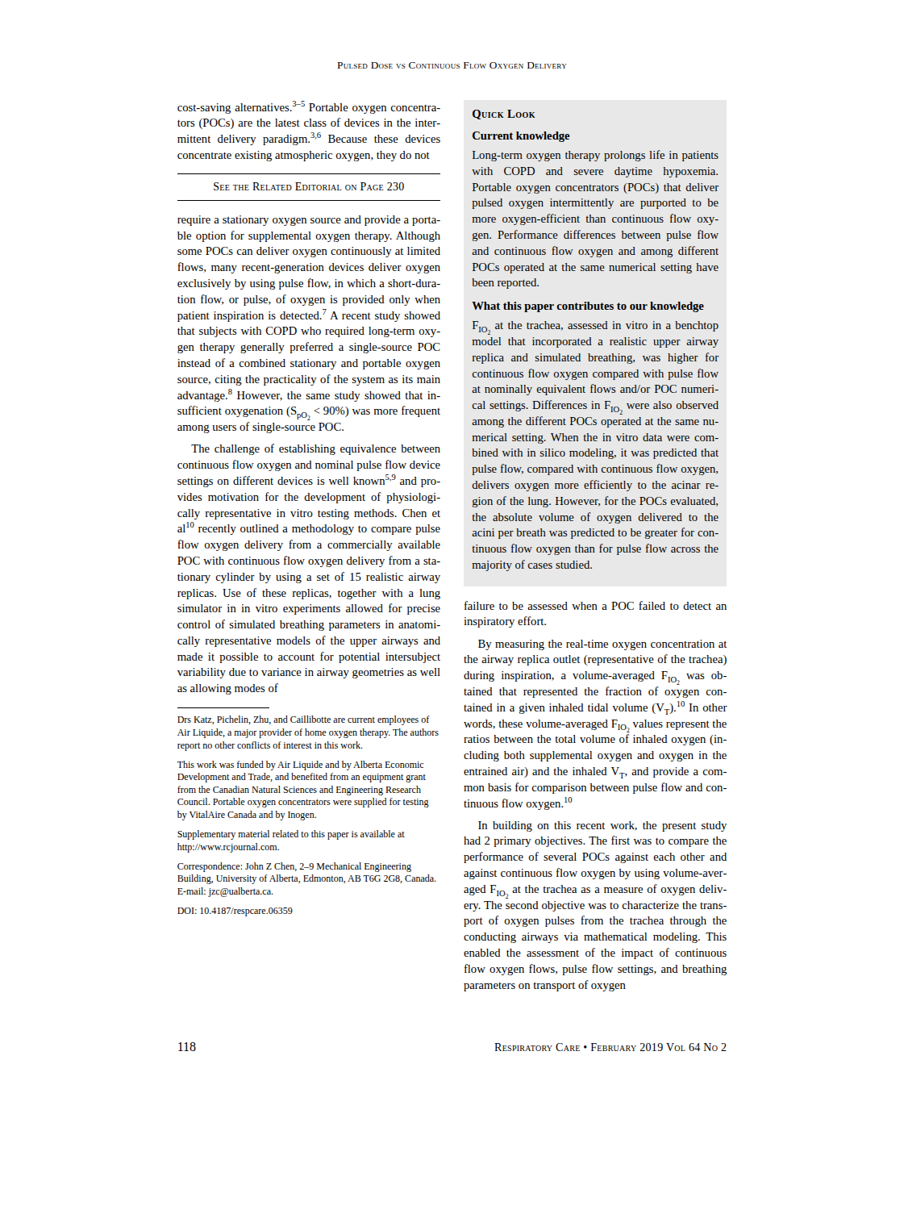Pulsed Dose vs Continuous Flow Oxygen Delivery
cost-saving alternatives.3–5 Portable oxygen concentrators (POCs) are the latest class of devices in the intermittent delivery paradigm.3,6 Because these devices concentrate existing atmospheric oxygen, they do not
See the Related Editorial on Page 230
require a stationary oxygen source and provide a portable option for supplemental oxygen therapy. Although some POCs can deliver oxygen continuously at limited flows, many recent-generation devices deliver oxygen exclusively by using pulse flow, in which a short-duration flow, or pulse, of oxygen is provided only when patient inspiration is detected.7 A recent study showed that subjects with COPD who required long-term oxygen therapy generally preferred a single-source POC instead of a combined stationary and portable oxygen source, citing the practicality of the system as its main advantage.8 However, the same study showed that insufficient oxygenation (SpO2 < 90%) was more frequent among users of single-source POC.
The challenge of establishing equivalence between continuous flow oxygen and nominal pulse flow device settings on different devices is well known5,9 and provides motivation for the development of physiologically representative in vitro testing methods. Chen et al10 recently outlined a methodology to compare pulse flow oxygen delivery from a commercially available POC with continuous flow oxygen delivery from a stationary cylinder by using a set of 15 realistic airway replicas. Use of these replicas, together with a lung simulator in in vitro experiments allowed for precise control of simulated breathing parameters in anatomically representative models of the upper airways and made it possible to account for potential intersubject variability due to variance in airway geometries as well as allowing modes of
Drs Katz, Pichelin, Zhu, and Caillibotte are current employees of Air Liquide, a major provider of home oxygen therapy. The authors report no other conflicts of interest in this work.
This work was funded by Air Liquide and by Alberta Economic Development and Trade, and benefited from an equipment grant from the Canadian Natural Sciences and Engineering Research Council. Portable oxygen concentrators were supplied for testing by VitalAire Canada and by Inogen.
Supplementary material related to this paper is available at http://www.rcjournal.com.
Correspondence: John Z Chen, 2–9 Mechanical Engineering Building, University of Alberta, Edmonton, AB T6G 2G8, Canada. E-mail: jzc@ualberta.ca.
DOI: 10.4187/respcare.06359
Quick Look
Current knowledge
Long-term oxygen therapy prolongs life in patients with COPD and severe daytime hypoxemia. Portable oxygen concentrators (POCs) that deliver pulsed oxygen intermittently are purported to be more oxygen-efficient than continuous flow oxygen. Performance differences between pulse flow and continuous flow oxygen and among different POCs operated at the same numerical setting have been reported.
What this paper contributes to our knowledge
FIO2 at the trachea, assessed in vitro in a benchtop model that incorporated a realistic upper airway replica and simulated breathing, was higher for continuous flow oxygen compared with pulse flow at nominally equivalent flows and/or POC numerical settings. Differences in FIO2 were also observed among the different POCs operated at the same numerical setting. When the in vitro data were combined with in silico modeling, it was predicted that pulse flow, compared with continuous flow oxygen, delivers oxygen more efficiently to the acinar region of the lung. However, for the POCs evaluated, the absolute volume of oxygen delivered to the acini per breath was predicted to be greater for continuous flow oxygen than for pulse flow across the majority of cases studied.
failure to be assessed when a POC failed to detect an inspiratory effort.
By measuring the real-time oxygen concentration at the airway replica outlet (representative of the trachea) during inspiration, a volume-averaged FIO2 was obtained that represented the fraction of oxygen contained in a given inhaled tidal volume (VT).10 In other words, these volume-averaged FIO2 values represent the ratios between the total volume of inhaled oxygen (including both supplemental oxygen and oxygen in the entrained air) and the inhaled VT, and provide a common basis for comparison between pulse flow and continuous flow oxygen.10
In building on this recent work, the present study had 2 primary objectives. The first was to compare the performance of several POCs against each other and against continuous flow oxygen by using volume-averaged FIO2 at the trachea as a measure of oxygen delivery. The second objective was to characterize the transport of oxygen pulses from the trachea through the conducting airways via mathematical modeling. This enabled the assessment of the impact of continuous flow oxygen flows, pulse flow settings, and breathing parameters on transport of oxygen
118
Respiratory Care • February 2019 Vol 64 No 2